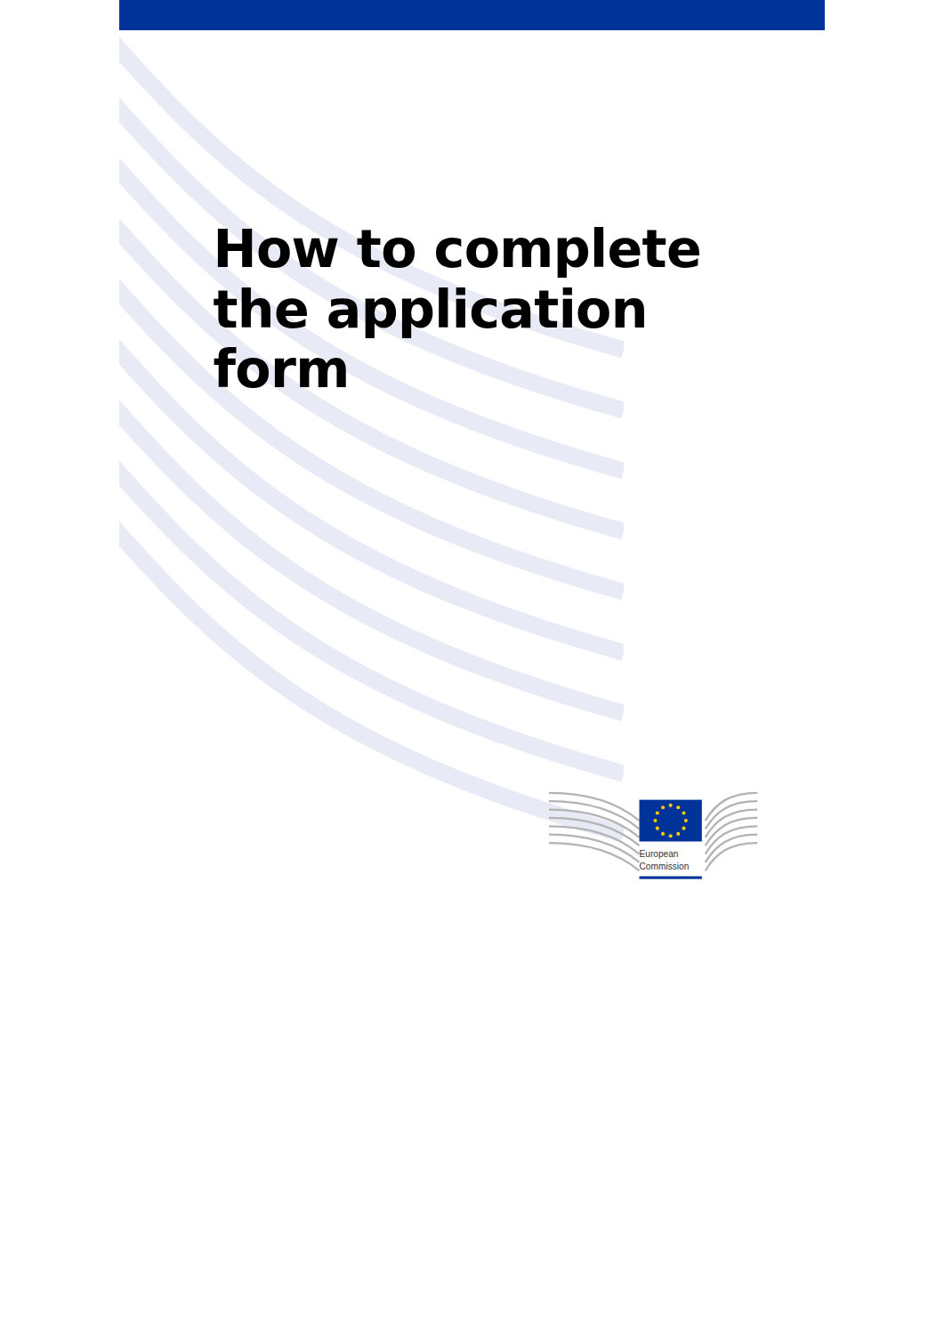How to complete
the application form
European Commission